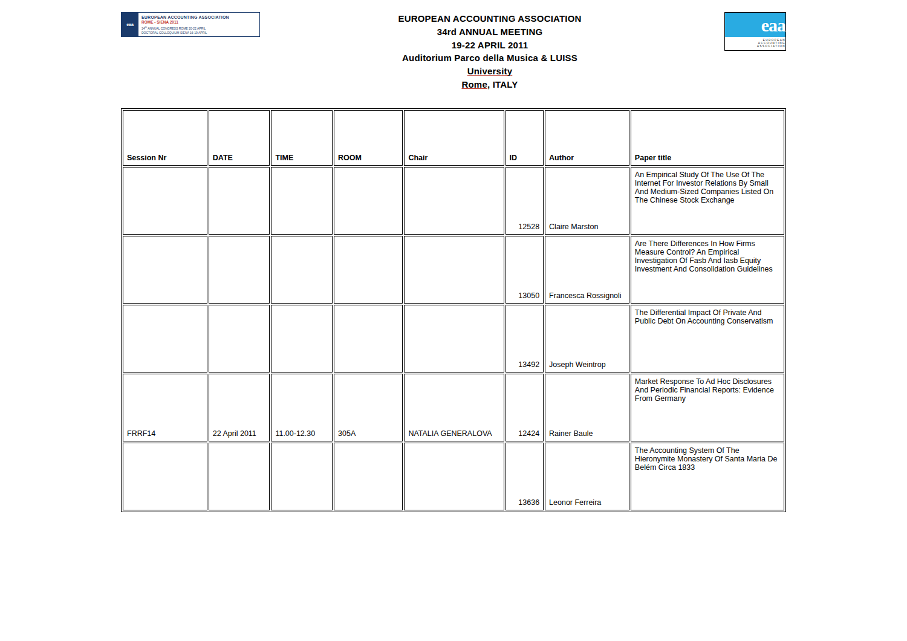eaa
EUROPEAN ACCOUNTING ASSOCIATION
ROME - SIENA 2011
34th ANNUAL CONGRESS ROME 20-22 APRIL
DOCTORAL COLLOQUIUM SIENA 16-19 APRIL
EUROPEAN ACCOUNTING ASSOCIATION
34rd ANNUAL MEETING
19-22 APRIL 2011
Auditorium Parco della Musica & LUISS
University
Rome, ITALY
eaa
european
accounting
association
| Session Nr | DATE | TIME | ROOM | Chair | ID | Author | Paper title |
| --- | --- | --- | --- | --- | --- | --- | --- |
| | | | | | 12528 | Claire Marston | An Empirical Study Of The Use Of The Internet For Investor Relations By Small And Medium-Sized Companies Listed On The Chinese Stock Exchange |
| | | | | | 13050 | Francesca Rossignoli | Are There Differences In How Firms Measure Control? An Empirical Investigation Of Fasb And Iasb Equity Investment And Consolidation Guidelines |
| | | | | | 13492 | Joseph Weintrop | The Differential Impact Of Private And Public Debt On Accounting Conservatism |
| FRRF14 | 22 April 2011 | 11.00-12.30 | 305A | NATALIA GENERALOVA | 12424 | Rainer Baule | Market Response To Ad Hoc Disclosures And Periodic Financial Reports: Evidence From Germany |
| | | | | | 13636 | Leonor Ferreira | The Accounting System Of The Hieronymite Monastery Of Santa Maria De Belém Circa 1833 |